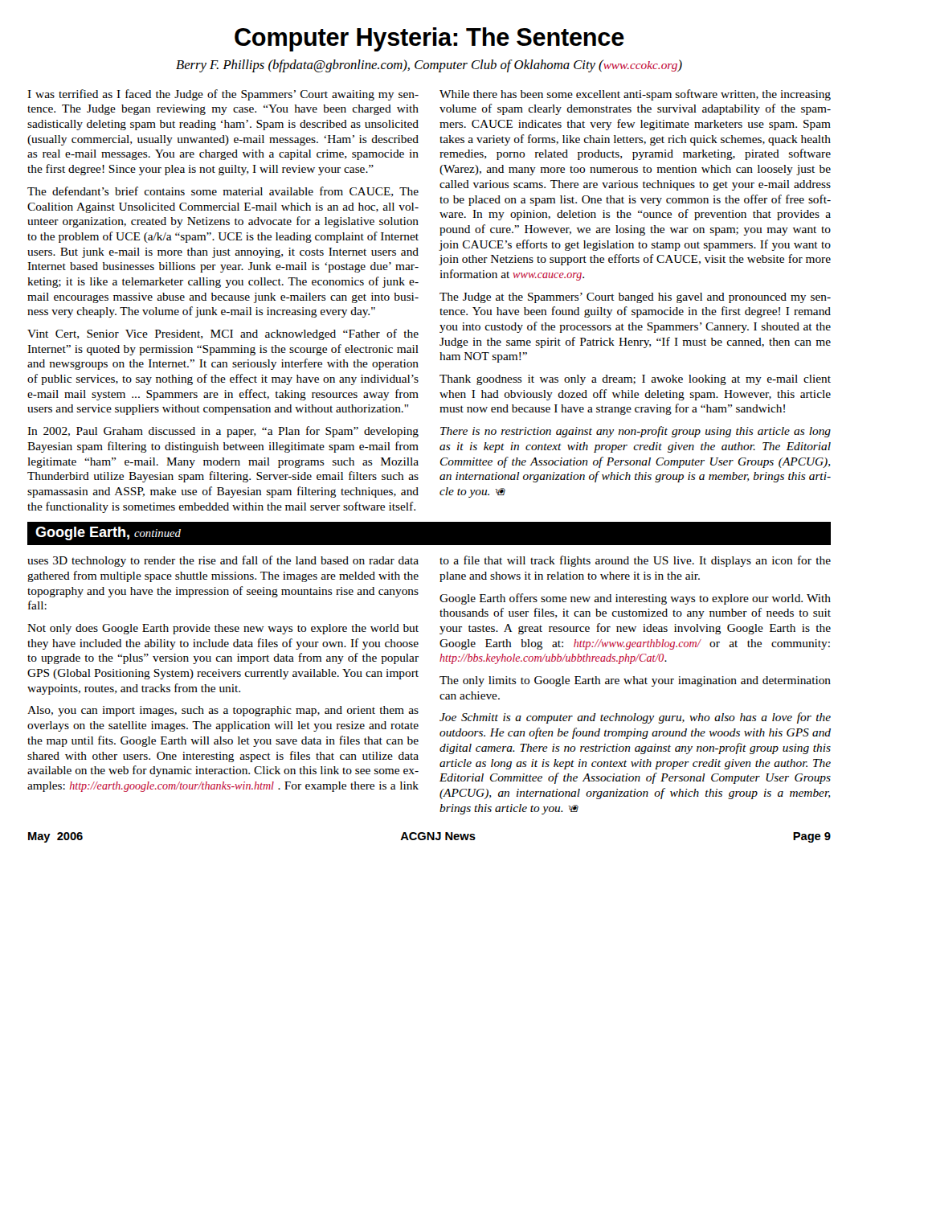Computer Hysteria: The Sentence
Berry F. Phillips (bfpdata@gbronline.com), Computer Club of Oklahoma City (www.ccokc.org)
I was terrified as I faced the Judge of the Spammers’ Court awaiting my sentence. The Judge began reviewing my case. “You have been charged with sadistically deleting spam but reading ‘ham’. Spam is described as unsolicited (usually commercial, usually unwanted) e-mail messages. ‘Ham’ is described as real e-mail messages. You are charged with a capital crime, spamocide in the first degree! Since your plea is not guilty, I will review your case.”
The defendant’s brief contains some material available from CAUCE, The Coalition Against Unsolicited Commercial E-mail which is an ad hoc, all volunteer organization, created by Netizens to advocate for a legislative solution to the problem of UCE (a/k/a “spam”. UCE is the leading complaint of Internet users. But junk e-mail is more than just annoying, it costs Internet users and Internet based businesses billions per year. Junk e-mail is ‘postage due’ marketing; it is like a telemarketer calling you collect. The economics of junk e-mail encourages massive abuse and because junk e-mailers can get into business very cheaply. The volume of junk e-mail is increasing every day."
Vint Cert, Senior Vice President, MCI and acknowledged “Father of the Internet” is quoted by permission “Spamming is the scourge of electronic mail and newsgroups on the Internet.” It can seriously interfere with the operation of public services, to say nothing of the effect it may have on any individual’s e-mail mail system ... Spammers are in effect, taking resources away from users and service suppliers without compensation and without authorization."
In 2002, Paul Graham discussed in a paper, “a Plan for Spam” developing Bayesian spam filtering to distinguish between illegitimate spam e-mail from legitimate “ham” e-mail. Many modern mail programs such as Mozilla Thunderbird utilize Bayesian spam filtering. Server-side email filters such as spamassasin and ASSP, make use of Bayesian spam filtering techniques, and the functionality is sometimes embedded within the mail server software itself.
While there has been some excellent anti-spam software written, the increasing volume of spam clearly demonstrates the survival adaptability of the spammers. CAUCE indicates that very few legitimate marketers use spam. Spam takes a variety of forms, like chain letters, get rich quick schemes, quack health remedies, porno related products, pyramid marketing, pirated software (Warez), and many more too numerous to mention which can loosely just be called various scams. There are various techniques to get your e-mail address to be placed on a spam list. One that is very common is the offer of free software. In my opinion, deletion is the “ounce of prevention that provides a pound of cure.” However, we are losing the war on spam; you may want to join CAUCE’s efforts to get legislation to stamp out spammers. If you want to join other Netziens to support the efforts of CAUCE, visit the website for more information at www.cauce.org.
The Judge at the Spammers’ Court banged his gavel and pronounced my sentence. You have been found guilty of spamocide in the first degree! I remand you into custody of the processors at the Spammers’ Cannery. I shouted at the Judge in the same spirit of Patrick Henry, “If I must be canned, then can me ham NOT spam!”
Thank goodness it was only a dream; I awoke looking at my e-mail client when I had obviously dozed off while deleting spam. However, this article must now end because I have a strange craving for a “ham” sandwich!
There is no restriction against any non-profit group using this article as long as it is kept in context with proper credit given the author. The Editorial Committee of the Association of Personal Computer User Groups (APCUG), an international organization of which this group is a member, brings this article to you. 🖲
Google Earth, continued
uses 3D technology to render the rise and fall of the land based on radar data gathered from multiple space shuttle missions. The images are melded with the topography and you have the impression of seeing mountains rise and canyons fall:
Not only does Google Earth provide these new ways to explore the world but they have included the ability to include data files of your own. If you choose to upgrade to the “plus” version you can import data from any of the popular GPS (Global Positioning System) receivers currently available. You can import waypoints, routes, and tracks from the unit.
Also, you can import images, such as a topographic map, and orient them as overlays on the satellite images. The application will let you resize and rotate the map until fits. Google Earth will also let you save data in files that can be shared with other users. One interesting aspect is files that can utilize data available on the web for dynamic interaction. Click on this link to see some examples: http://earth.google.com/tour/thanks-win.html . For example there is a link to a file that will track flights around the US live. It displays an icon for the plane and shows it in relation to where it is in the air.
Google Earth offers some new and interesting ways to explore our world. With thousands of user files, it can be customized to any number of needs to suit your tastes. A great resource for new ideas involving Google Earth is the Google Earth blog at: http://www.gearthblog.com/ or at the community: http://bbs.keyhole.com/ubb/ubbthreads.php/Cat/0.
The only limits to Google Earth are what your imagination and determination can achieve.
Joe Schmitt is a computer and technology guru, who also has a love for the outdoors. He can often be found tromping around the woods with his GPS and digital camera. There is no restriction against any non-profit group using this article as long as it is kept in context with proper credit given the author. The Editorial Committee of the Association of Personal Computer User Groups (APCUG), an international organization of which this group is a member, brings this article to you. 🖲
May 2006
ACGNJ News
Page 9